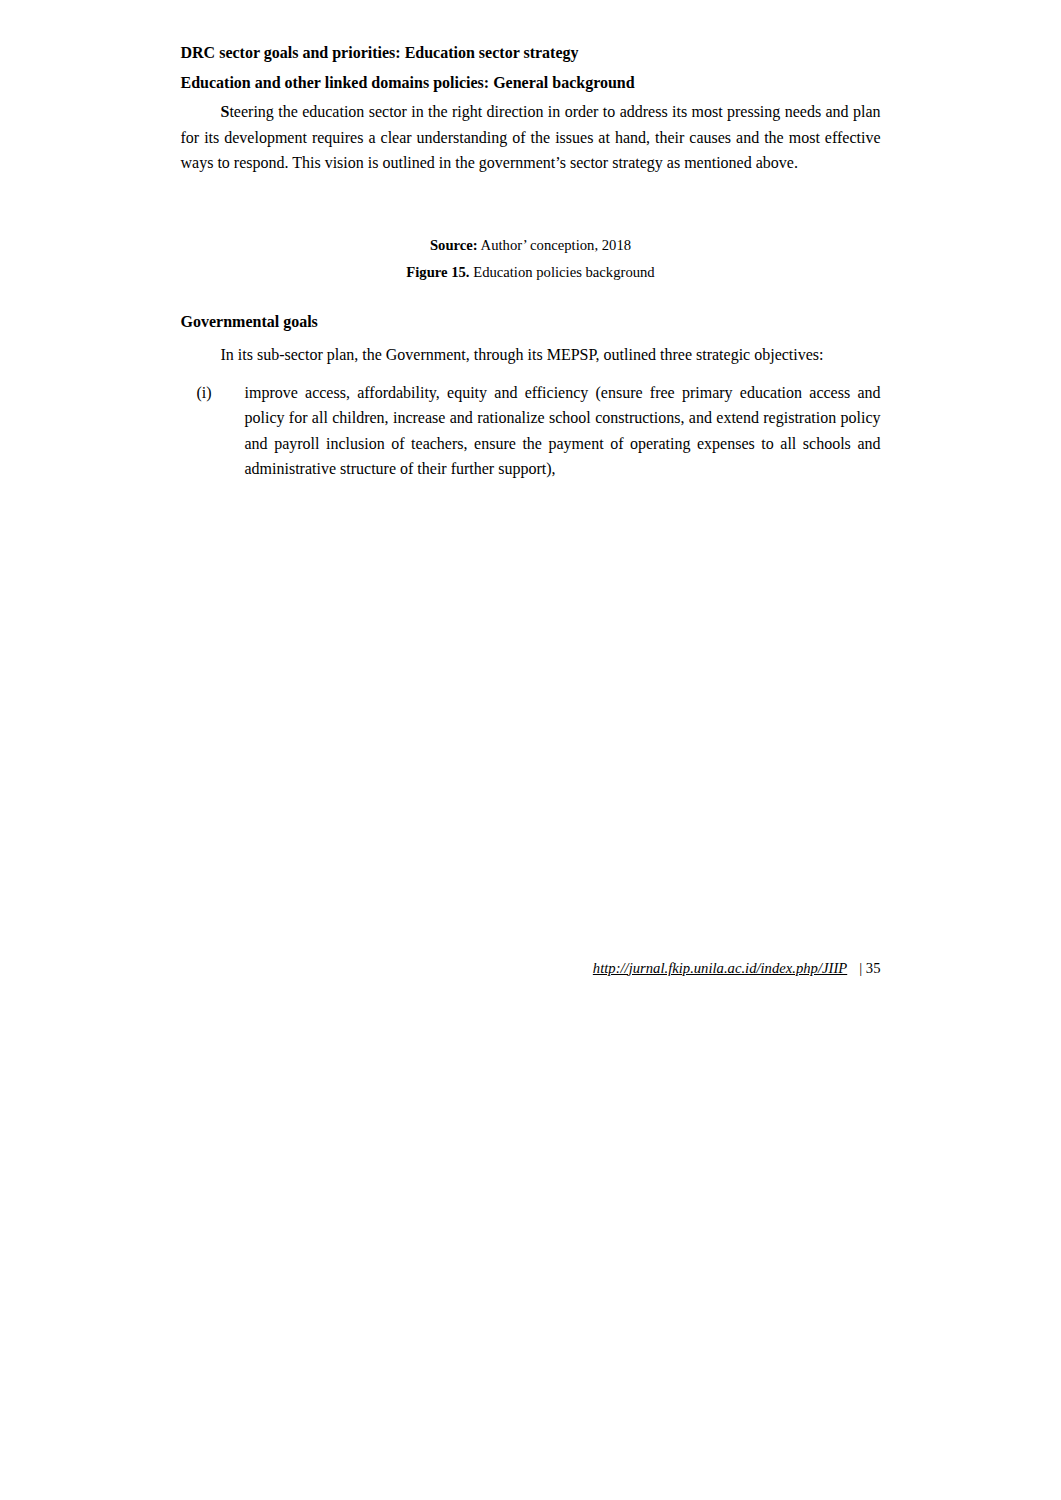DRC sector goals and priorities: Education sector strategy
Education and other linked domains policies: General background
Steering the education sector in the right direction in order to address its most pressing needs and plan for its development requires a clear understanding of the issues at hand, their causes and the most effective ways to respond. This vision is outlined in the government’s sector strategy as mentioned above.
Source: Author’ conception, 2018
Figure 15. Education policies background
Governmental goals
In its sub-sector plan, the Government, through its MEPSP, outlined three strategic objectives:
(i) improve access, affordability, equity and efficiency (ensure free primary education access and policy for all children, increase and rationalize school constructions, and extend registration policy and payroll inclusion of teachers, ensure the payment of operating expenses to all schools and administrative structure of their further support),
http://jurnal.fkip.unila.ac.id/index.php/JIIP| 35